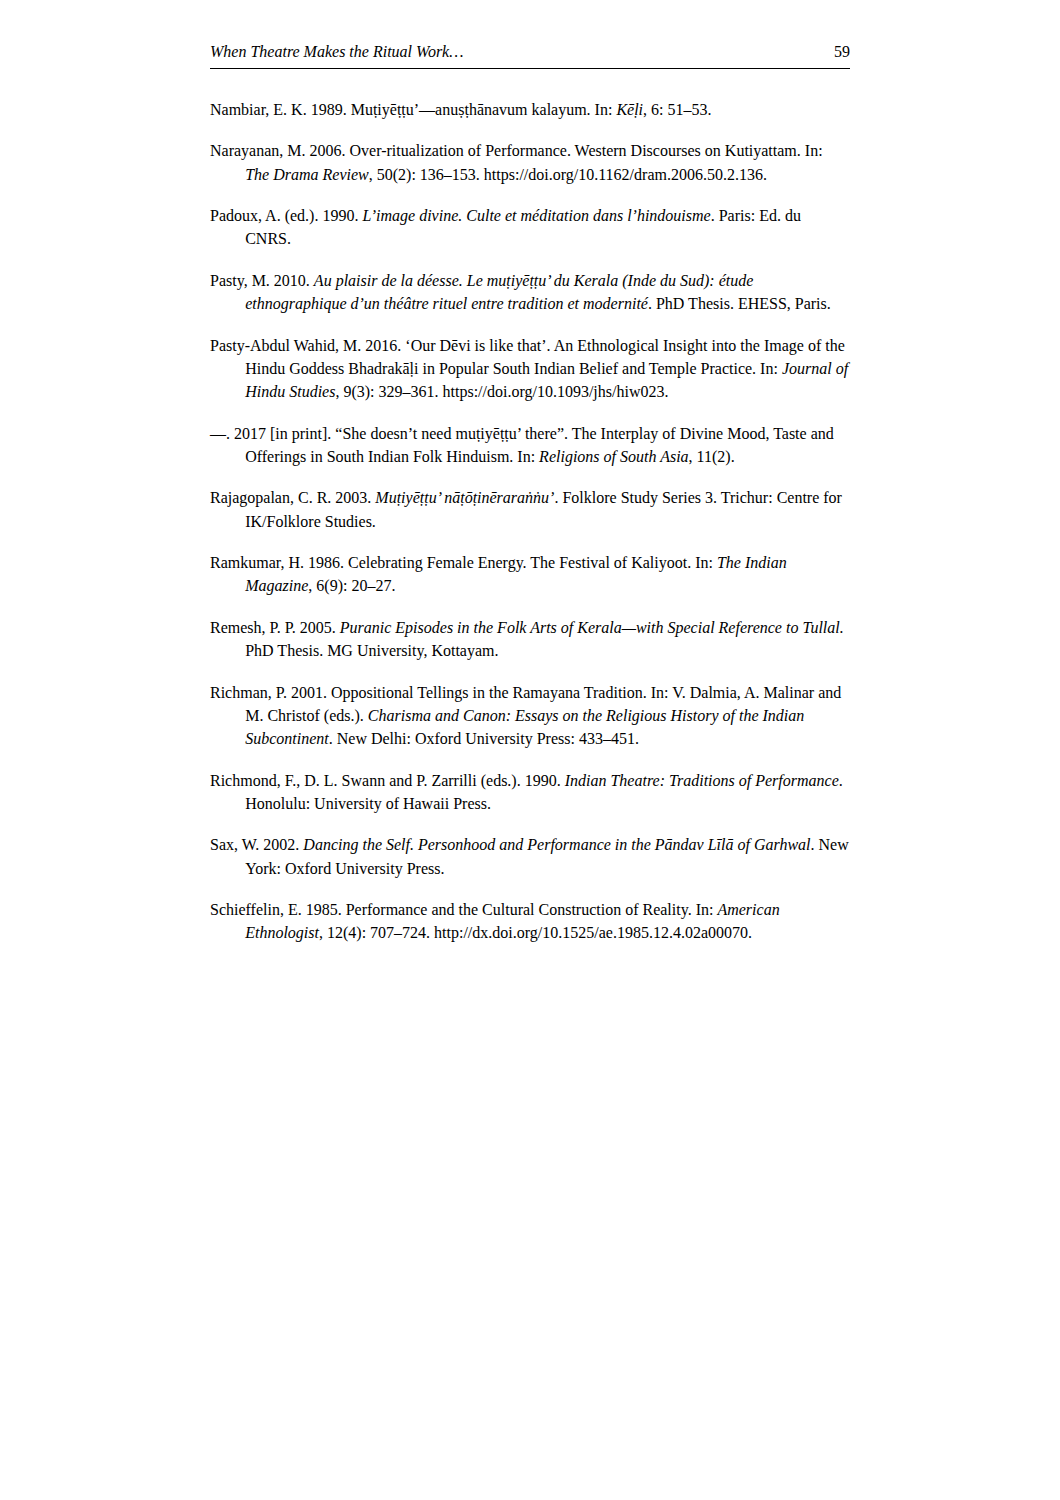When Theatre Makes the Ritual Work… 59
Nambiar, E. K. 1989. Muṭiyēṭṭu’—anuṣṭhānavum kalayum. In: Kēḷi, 6: 51–53.
Narayanan, M. 2006. Over-ritualization of Performance. Western Discourses on Kutiyattam. In: The Drama Review, 50(2): 136–153. https://doi.org/10.1162/dram.2006.50.2.136.
Padoux, A. (ed.). 1990. L’image divine. Culte et méditation dans l’hindouisme. Paris: Ed. du CNRS.
Pasty, M. 2010. Au plaisir de la déesse. Le muṭiyēṭṭu’ du Kerala (Inde du Sud): étude ethnographique d’un théâtre rituel entre tradition et modernité. PhD Thesis. EHESS, Paris.
Pasty-Abdul Wahid, M. 2016. ‘Our Dēvi is like that’. An Ethnological Insight into the Image of the Hindu Goddess Bhadrakāḷi in Popular South Indian Belief and Temple Practice. In: Journal of Hindu Studies, 9(3): 329–361. https://doi.org/10.1093/jhs/hiw023.
—. 2017 [in print]. “She doesn’t need muṭiyēṭṭu’ there”. The Interplay of Divine Mood, Taste and Offerings in South Indian Folk Hinduism. In: Religions of South Asia, 11(2).
Rajagopalan, C. R. 2003. Muṭiyēṭṭu’ nāṭōṭinēraraṅṅu’. Folklore Study Series 3. Trichur: Centre for IK/Folklore Studies.
Ramkumar, H. 1986. Celebrating Female Energy. The Festival of Kaliyoot. In: The Indian Magazine, 6(9): 20–27.
Remesh, P. P. 2005. Puranic Episodes in the Folk Arts of Kerala—with Special Reference to Tullal. PhD Thesis. MG University, Kottayam.
Richman, P. 2001. Oppositional Tellings in the Ramayana Tradition. In: V. Dalmia, A. Malinar and M. Christof (eds.). Charisma and Canon: Essays on the Religious History of the Indian Subcontinent. New Delhi: Oxford University Press: 433–451.
Richmond, F., D. L. Swann and P. Zarrilli (eds.). 1990. Indian Theatre: Traditions of Performance. Honolulu: University of Hawaii Press.
Sax, W. 2002. Dancing the Self. Personhood and Performance in the Pāndav Līlā of Garhwal. New York: Oxford University Press.
Schieffelin, E. 1985. Performance and the Cultural Construction of Reality. In: American Ethnologist, 12(4): 707–724. http://dx.doi.org/10.1525/ae.1985.12.4.02a00070.